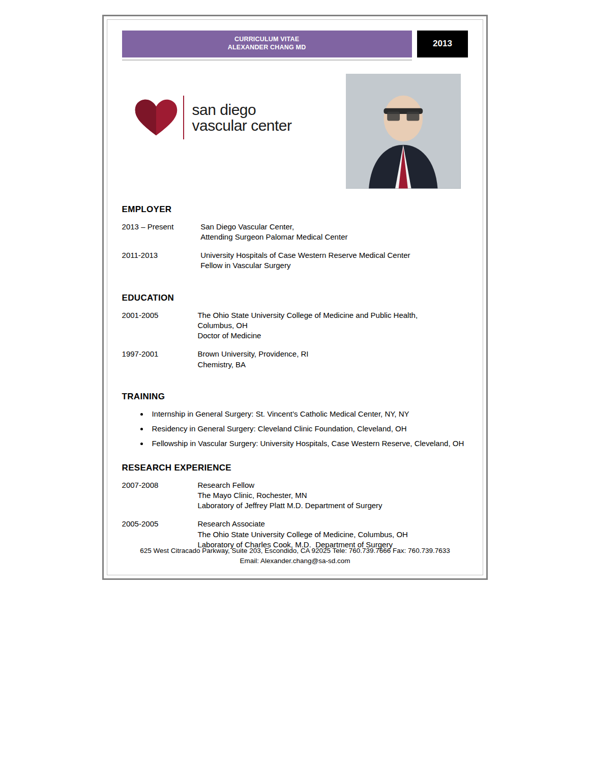CURRICULUM VITAE
ALEXANDER CHANG MD
2013
san diego
vascular center
EMPLOYER
| 2013 – Present | San Diego Vascular Center, Attending Surgeon Palomar Medical Center |
| 2011-2013 | University Hospitals of Case Western Reserve Medical Center Fellow in Vascular Surgery |
EDUCATION
| 2001-2005 | The Ohio State University College of Medicine and Public Health, Columbus, OH Doctor of Medicine |
| 1997-2001 | Brown University, Providence, RI Chemistry, BA |
TRAINING
Internship in General Surgery: St. Vincent’s Catholic Medical Center, NY, NY
Residency in General Surgery: Cleveland Clinic Foundation, Cleveland, OH
Fellowship in Vascular Surgery: University Hospitals, Case Western Reserve, Cleveland, OH
RESEARCH EXPERIENCE
| 2007-2008 | Research Fellow The Mayo Clinic, Rochester, MN Laboratory of Jeffrey Platt M.D. Department of Surgery |
| 2005-2005 | Research Associate The Ohio State University College of Medicine, Columbus, OH Laboratory of Charles Cook, M.D. Department of Surgery |
625 West Citracado Parkway, Suite 203, Escondido, CA 92025 Tele: 760.739.7666 Fax: 760.739.7633
Email: Alexander.chang@sa-sd.com